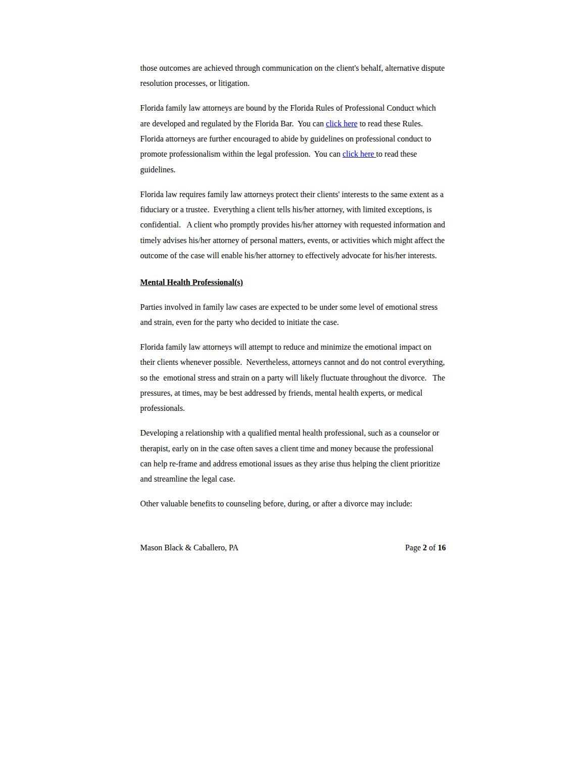those outcomes are achieved through communication on the client's behalf, alternative dispute resolution processes, or litigation.
Florida family law attorneys are bound by the Florida Rules of Professional Conduct which are developed and regulated by the Florida Bar. You can click here to read these Rules. Florida attorneys are further encouraged to abide by guidelines on professional conduct to promote professionalism within the legal profession. You can click here to read these guidelines.
Florida law requires family law attorneys protect their clients' interests to the same extent as a fiduciary or a trustee. Everything a client tells his/her attorney, with limited exceptions, is confidential. A client who promptly provides his/her attorney with requested information and timely advises his/her attorney of personal matters, events, or activities which might affect the outcome of the case will enable his/her attorney to effectively advocate for his/her interests.
Mental Health Professional(s)
Parties involved in family law cases are expected to be under some level of emotional stress and strain, even for the party who decided to initiate the case.
Florida family law attorneys will attempt to reduce and minimize the emotional impact on their clients whenever possible. Nevertheless, attorneys cannot and do not control everything, so the emotional stress and strain on a party will likely fluctuate throughout the divorce. The pressures, at times, may be best addressed by friends, mental health experts, or medical professionals.
Developing a relationship with a qualified mental health professional, such as a counselor or therapist, early on in the case often saves a client time and money because the professional can help re-frame and address emotional issues as they arise thus helping the client prioritize and streamline the legal case.
Other valuable benefits to counseling before, during, or after a divorce may include:
Mason Black & Caballero, PA Page 2 of 16